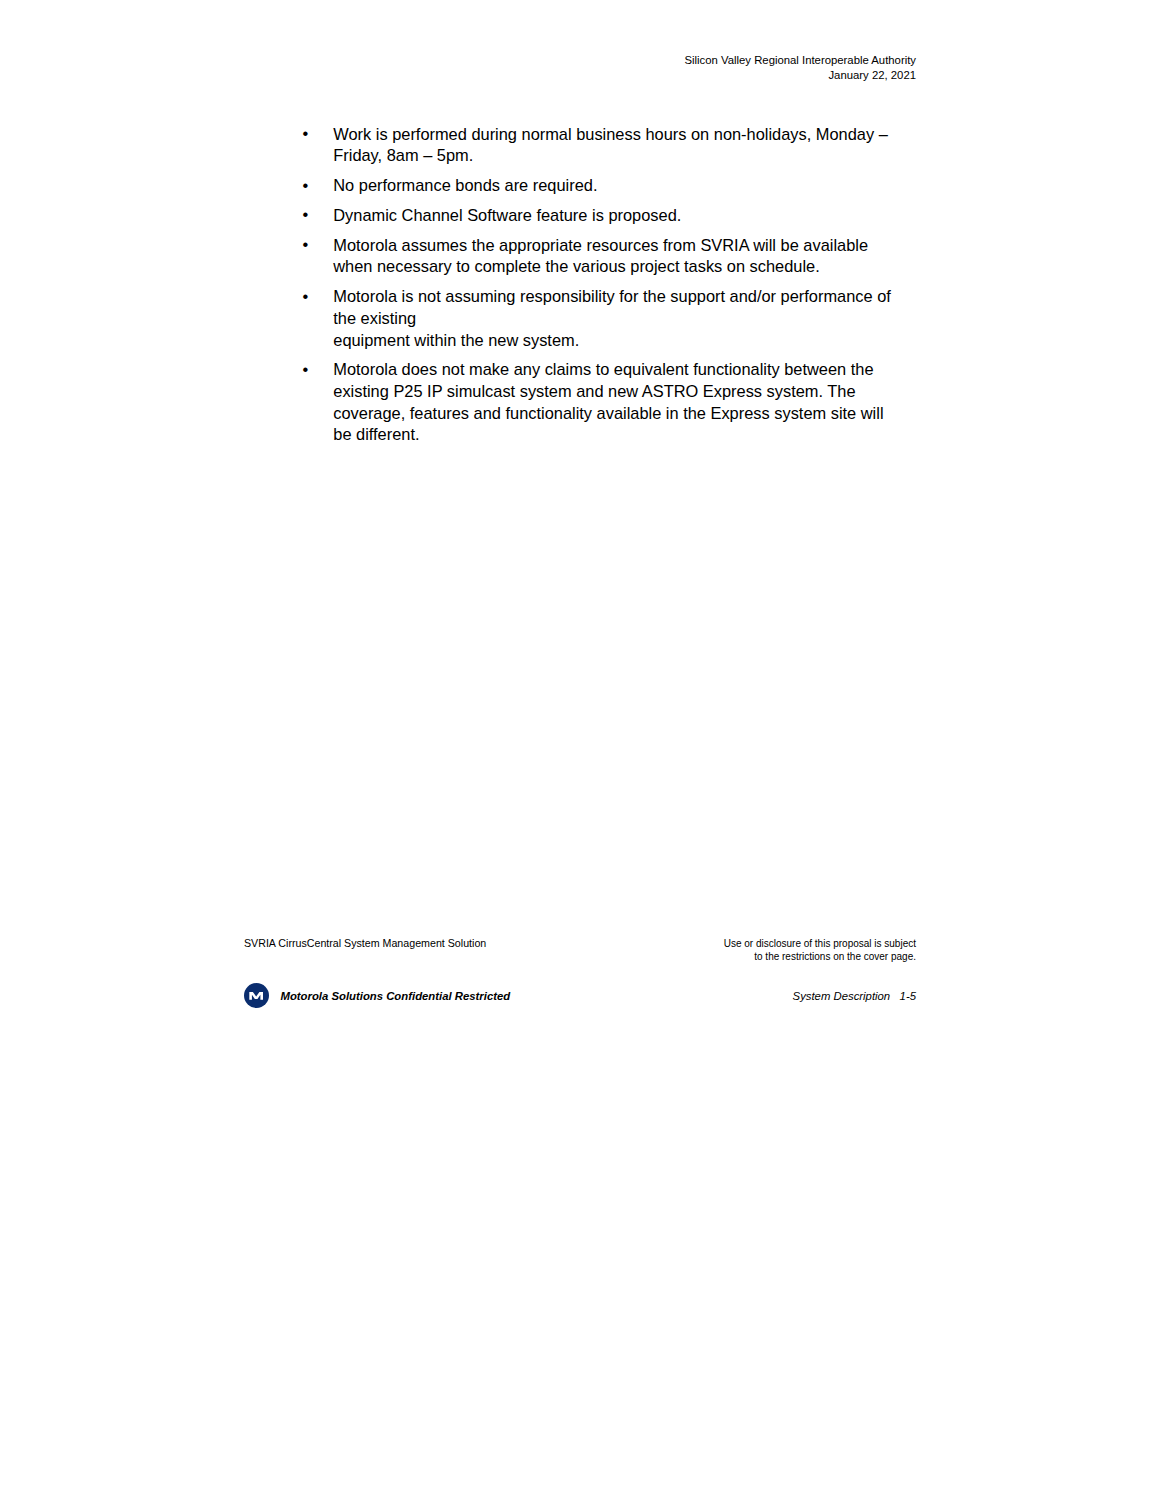Silicon Valley Regional Interoperable Authority
January 22, 2021
Work is performed during normal business hours on non-holidays, Monday – Friday, 8am – 5pm.
No performance bonds are required.
Dynamic Channel Software feature is proposed.
Motorola assumes the appropriate resources from SVRIA will be available when necessary to complete the various project tasks on schedule.
Motorola is not assuming responsibility for the support and/or performance of the existing
equipment within the new system.
Motorola does not make any claims to equivalent functionality between the existing P25 IP simulcast system and new ASTRO Express system. The coverage, features and functionality available in the Express system site will be different.
SVRIA CirrusCentral System Management Solution
Use or disclosure of this proposal is subject
to the restrictions on the cover page.
Motorola Solutions Confidential Restricted
System Description 1-5